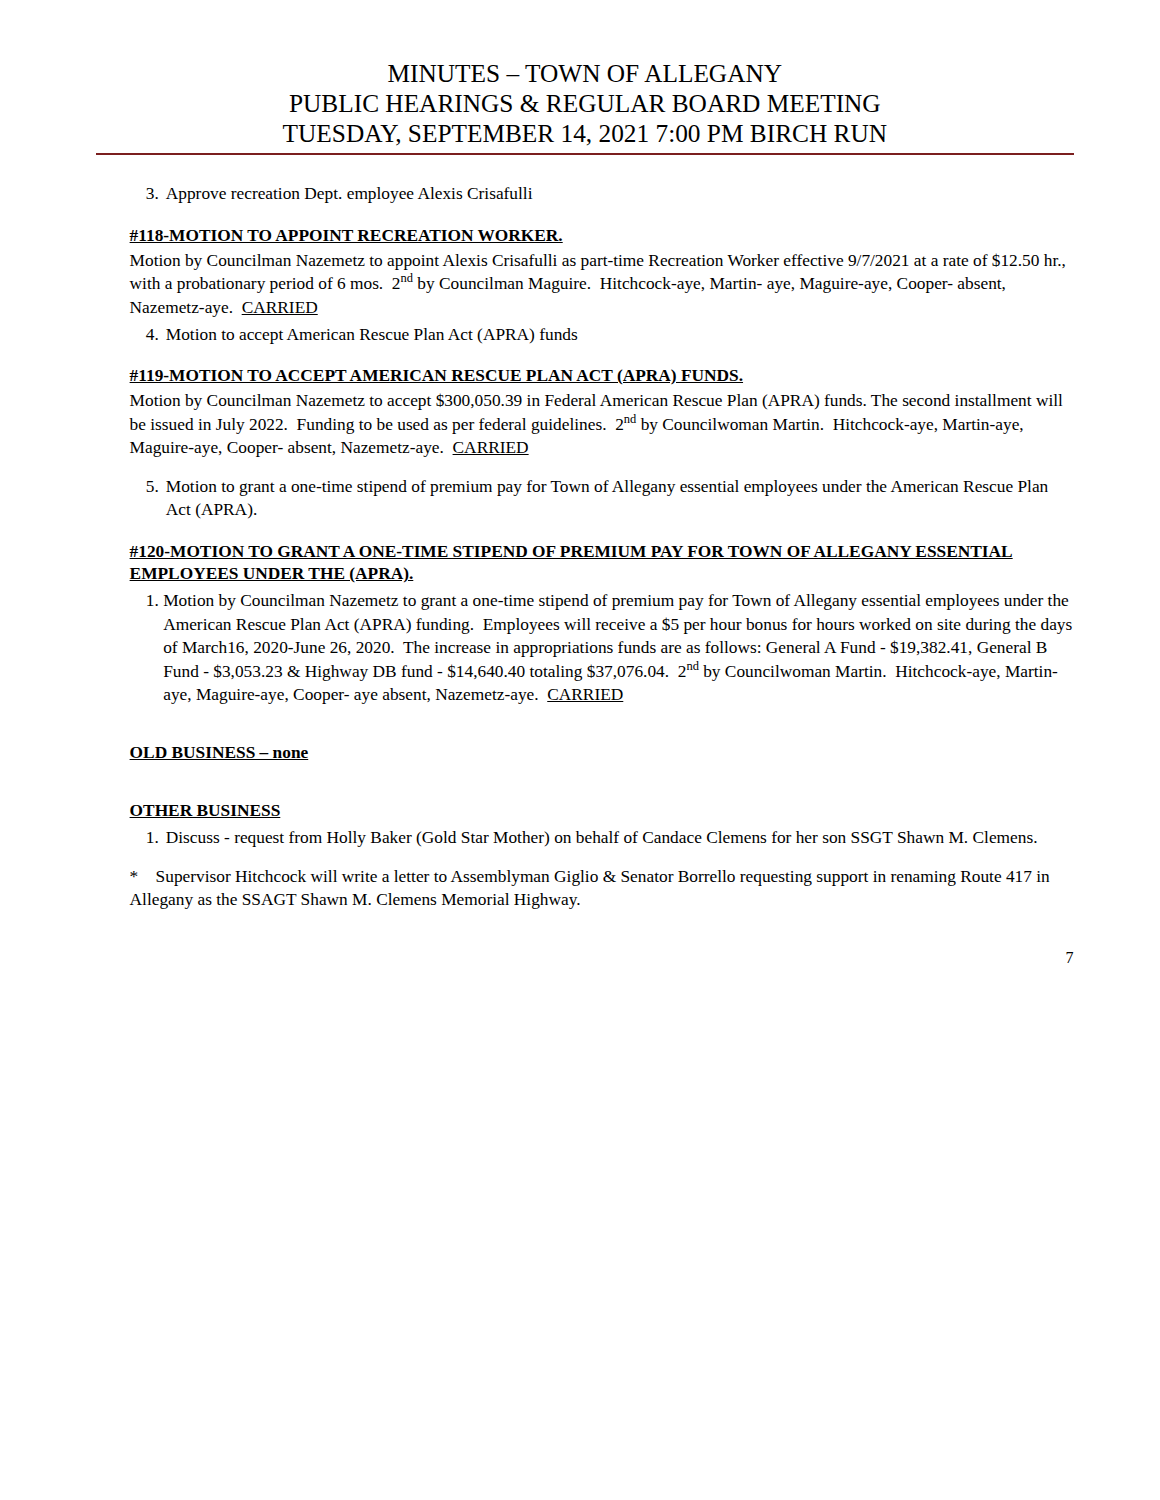MINUTES – TOWN OF ALLEGANY PUBLIC HEARINGS & REGULAR BOARD MEETING TUESDAY, SEPTEMBER 14, 2021 7:00 PM BIRCH RUN
Approve recreation Dept. employee Alexis Crisafulli
#118-MOTION TO APPOINT RECREATION WORKER.
Motion by Councilman Nazemetz to appoint Alexis Crisafulli as part-time Recreation Worker effective 9/7/2021 at a rate of $12.50 hr., with a probationary period of 6 mos. 2nd by Councilman Maguire. Hitchcock-aye, Martin- aye, Maguire-aye, Cooper- absent, Nazemetz-aye. CARRIED
Motion to accept American Rescue Plan Act (APRA) funds
#119-MOTION TO ACCEPT AMERICAN RESCUE PLAN ACT (APRA) FUNDS.
Motion by Councilman Nazemetz to accept $300,050.39 in Federal American Rescue Plan (APRA) funds. The second installment will be issued in July 2022. Funding to be used as per federal guidelines. 2nd by Councilwoman Martin. Hitchcock-aye, Martin-aye, Maguire-aye, Cooper- absent, Nazemetz-aye. CARRIED
Motion to grant a one-time stipend of premium pay for Town of Allegany essential employees under the American Rescue Plan Act (APRA).
#120-MOTION TO GRANT A ONE-TIME STIPEND OF PREMIUM PAY FOR TOWN OF ALLEGANY ESSENTIAL EMPLOYEES UNDER THE (APRA).
Motion by Councilman Nazemetz to grant a one-time stipend of premium pay for Town of Allegany essential employees under the American Rescue Plan Act (APRA) funding. Employees will receive a $5 per hour bonus for hours worked on site during the days of March16, 2020-June 26, 2020. The increase in appropriations funds are as follows: General A Fund - $19,382.41, General B Fund - $3,053.23 & Highway DB fund - $14,640.40 totaling $37,076.04. 2nd by Councilwoman Martin. Hitchcock-aye, Martin- aye, Maguire-aye, Cooper- aye absent, Nazemetz-aye. CARRIED
OLD BUSINESS – none
OTHER BUSINESS
Discuss - request from Holly Baker (Gold Star Mother) on behalf of Candace Clemens for her son SSGT Shawn M. Clemens.
* Supervisor Hitchcock will write a letter to Assemblyman Giglio & Senator Borrello requesting support in renaming Route 417 in Allegany as the SSAGT Shawn M. Clemens Memorial Highway.
7